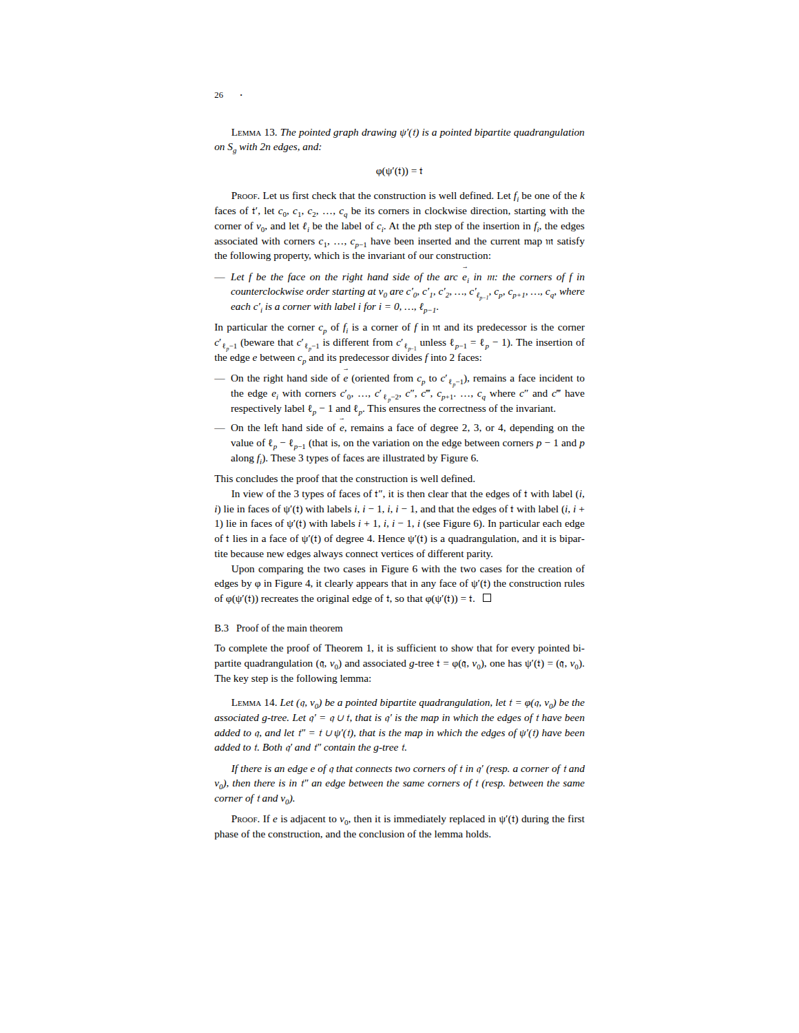26 ·
Lemma 13. The pointed graph drawing ψ′(𝔱) is a pointed bipartite quadrangulation on Sg with 2n edges, and:
φ(ψ′(𝔱)) = 𝔱
Proof. Let us first check that the construction is well defined. Let fi be one of the k faces of 𝔱′, let c0, c1, c2, …, cq be its corners in clockwise direction, starting with the corner of v0, and let ℓi be the label of ci. At the pth step of the insertion in fi, the edges associated with corners c1, …, cp−1 have been inserted and the current map 𝔪 satisfy the following property, which is the invariant of our construction:
Let f be the face on the right hand side of the arc ei in 𝔪: the corners of f in counterclockwise order starting at v0 are c′0, c′1, c′2, …, c′ℓp−1, cp, cp+1, …, cq, where each c′i is a corner with label i for i = 0, …, ℓp−1.
In particular the corner cp of fi is a corner of f in 𝔪 and its predecessor is the corner c′ℓp−1 (beware that c′ℓp−1 is different from c′ℓp−1 unless ℓp−1 = ℓp − 1). The insertion of the edge e between cp and its predecessor divides f into 2 faces:
On the right hand side of e (oriented from cp to c′ℓp−1), remains a face incident to the edge ei with corners c′0, …, c′ℓp−2, c″, c‴, cp+1. …, cq where c″ and c‴ have respectively label ℓp − 1 and ℓp. This ensures the correctness of the invariant.
On the left hand side of e, remains a face of degree 2, 3, or 4, depending on the value of ℓp − ℓp−1 (that is, on the variation on the edge between corners p − 1 and p along fi). These 3 types of faces are illustrated by Figure 6.
This concludes the proof that the construction is well defined.
In view of the 3 types of faces of 𝔱″, it is then clear that the edges of 𝔱 with label (i, i) lie in faces of ψ′(𝔱) with labels i, i − 1, i, i − 1, and that the edges of 𝔱 with label (i, i + 1) lie in faces of ψ′(𝔱) with labels i + 1, i, i − 1, i (see Figure 6). In particular each edge of 𝔱 lies in a face of ψ′(𝔱) of degree 4. Hence ψ′(𝔱) is a quadrangulation, and it is bipartite because new edges always connect vertices of different parity.
Upon comparing the two cases in Figure 6 with the two cases for the creation of edges by φ in Figure 4, it clearly appears that in any face of ψ′(𝔱) the construction rules of φ(ψ′(𝔱)) recreates the original edge of 𝔱, so that φ(ψ′(𝔱)) = 𝔱.
B.3 Proof of the main theorem
To complete the proof of Theorem 1, it is sufficient to show that for every pointed bipartite quadrangulation (𝔮, v0) and associated g-tree 𝔱 = φ(𝔮, v0), one has ψ′(𝔱) = (𝔮, v0). The key step is the following lemma:
Lemma 14. Let (𝔮, v0) be a pointed bipartite quadrangulation, let 𝔱 = φ(𝔮, v0) be the associated g-tree. Let 𝔮′ = 𝔮 ∪ 𝔱, that is 𝔮′ is the map in which the edges of 𝔱 have been added to 𝔮, and let 𝔱″ = 𝔱 ∪ ψ′(𝔱), that is the map in which the edges of ψ′(𝔱) have been added to 𝔱. Both 𝔮′ and 𝔱″ contain the g-tree 𝔱.
If there is an edge e of 𝔮 that connects two corners of 𝔱 in 𝔮′ (resp. a corner of 𝔱 and v0), then there is in 𝔱″ an edge between the same corners of 𝔱 (resp. between the same corner of 𝔱 and v0).
Proof. If e is adjacent to v0, then it is immediately replaced in ψ′(𝔱) during the first phase of the construction, and the conclusion of the lemma holds.